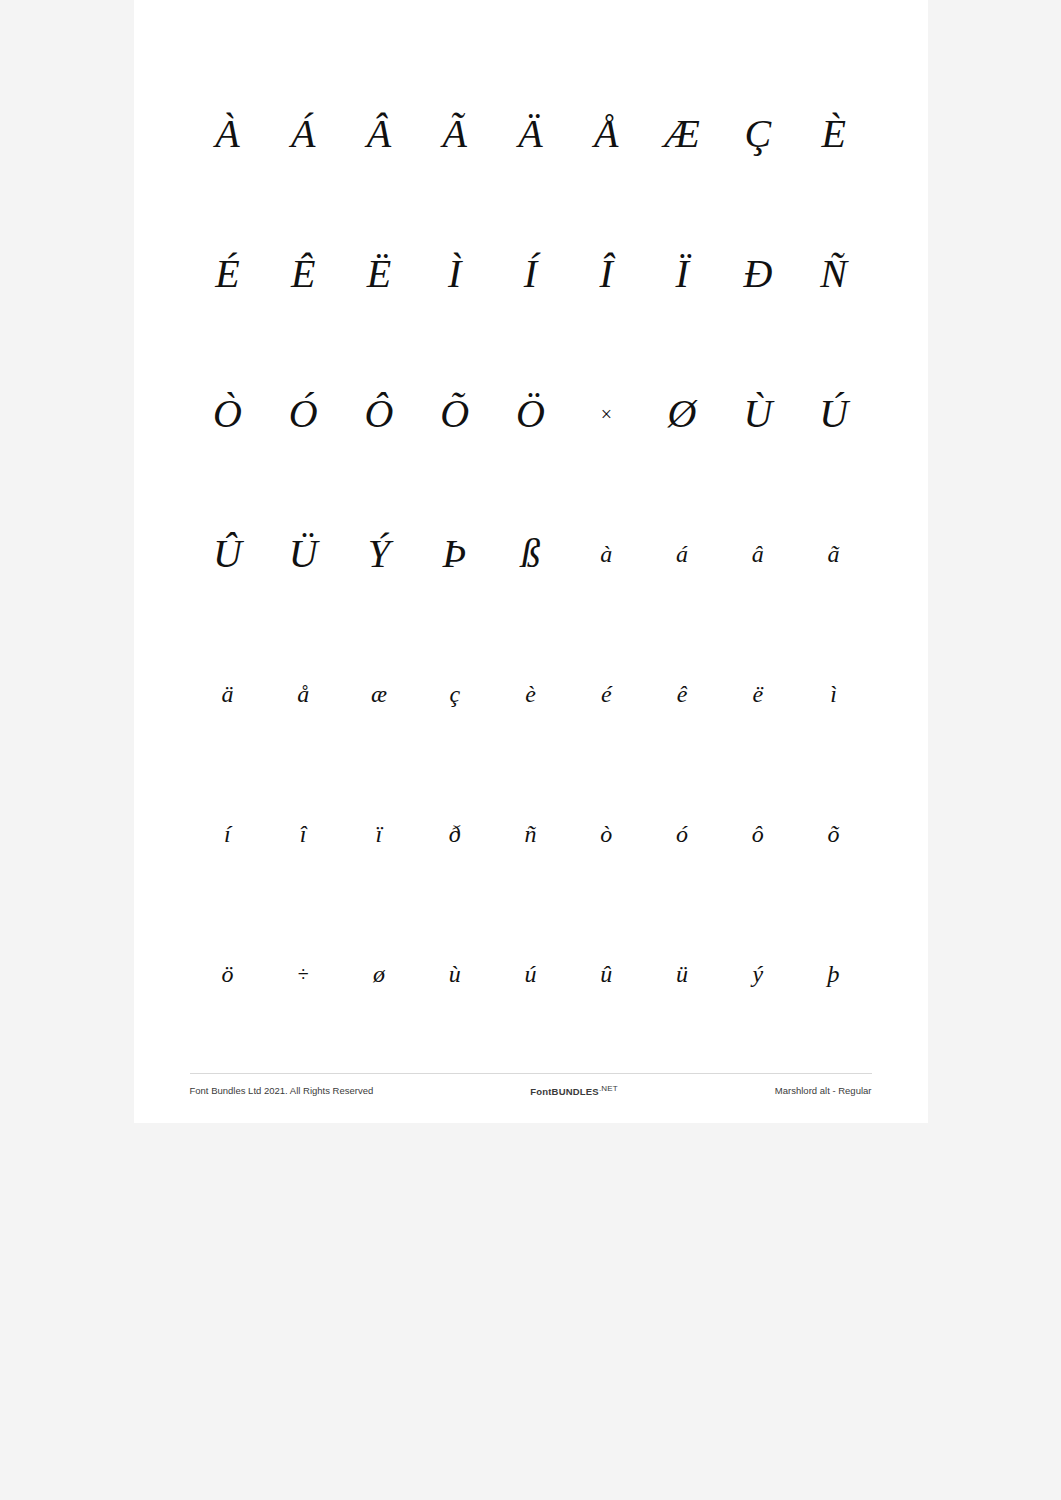À
Á
Â
Ã
Ä
Å
Æ
Ç
È
É
Ê
Ë
Ì
Í
Î
Ï
Ð
Ñ
Ò
Ó
Ô
Õ
Ö
×
Ø
Ù
Ú
Û
Ü
Ý
Þ
ß
à
á
â
ã
ä
å
æ
ç
è
é
ê
ë
ì
í
î
ï
ð
ñ
ò
ó
ô
õ
ö
÷
ø
ù
ú
û
ü
ý
þ
Font Bundles Ltd 2021. All Rights Reserved
FontBUNDLES.NET
Marshlord alt - Regular